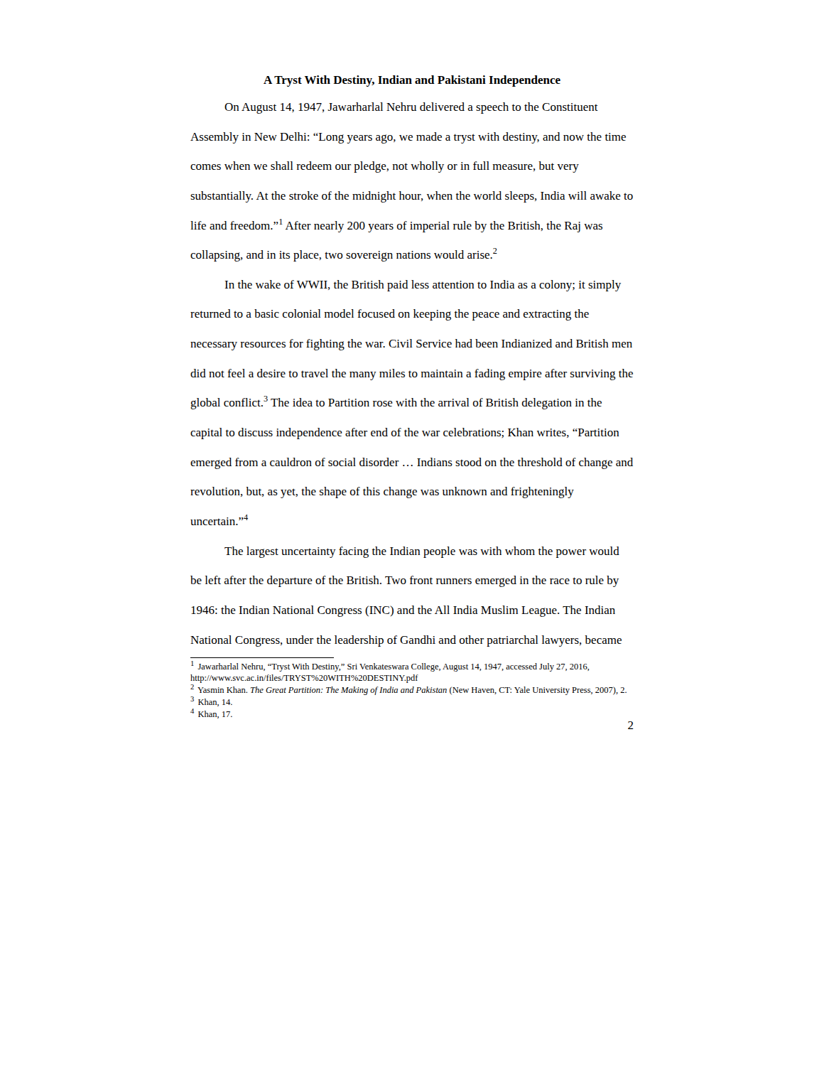A Tryst With Destiny, Indian and Pakistani Independence
On August 14, 1947, Jawarharlal Nehru delivered a speech to the Constituent Assembly in New Delhi: “Long years ago, we made a tryst with destiny, and now the time comes when we shall redeem our pledge, not wholly or in full measure, but very substantially. At the stroke of the midnight hour, when the world sleeps, India will awake to life and freedom.”1 After nearly 200 years of imperial rule by the British, the Raj was collapsing, and in its place, two sovereign nations would arise.2
In the wake of WWII, the British paid less attention to India as a colony; it simply returned to a basic colonial model focused on keeping the peace and extracting the necessary resources for fighting the war. Civil Service had been Indianized and British men did not feel a desire to travel the many miles to maintain a fading empire after surviving the global conflict.3 The idea to Partition rose with the arrival of British delegation in the capital to discuss independence after end of the war celebrations; Khan writes, “Partition emerged from a cauldron of social disorder … Indians stood on the threshold of change and revolution, but, as yet, the shape of this change was unknown and frighteningly uncertain.”4
The largest uncertainty facing the Indian people was with whom the power would be left after the departure of the British. Two front runners emerged in the race to rule by 1946: the Indian National Congress (INC) and the All India Muslim League. The Indian National Congress, under the leadership of Gandhi and other patriarchal lawyers, became
1 Jawarharlal Nehru, “Tryst With Destiny,” Sri Venkateswara College, August 14, 1947, accessed July 27, 2016, http://www.svc.ac.in/files/TRYST%20WITH%20DESTINY.pdf
2 Yasmin Khan. The Great Partition: The Making of India and Pakistan (New Haven, CT: Yale University Press, 2007), 2.
3 Khan, 14.
4 Khan, 17.
2